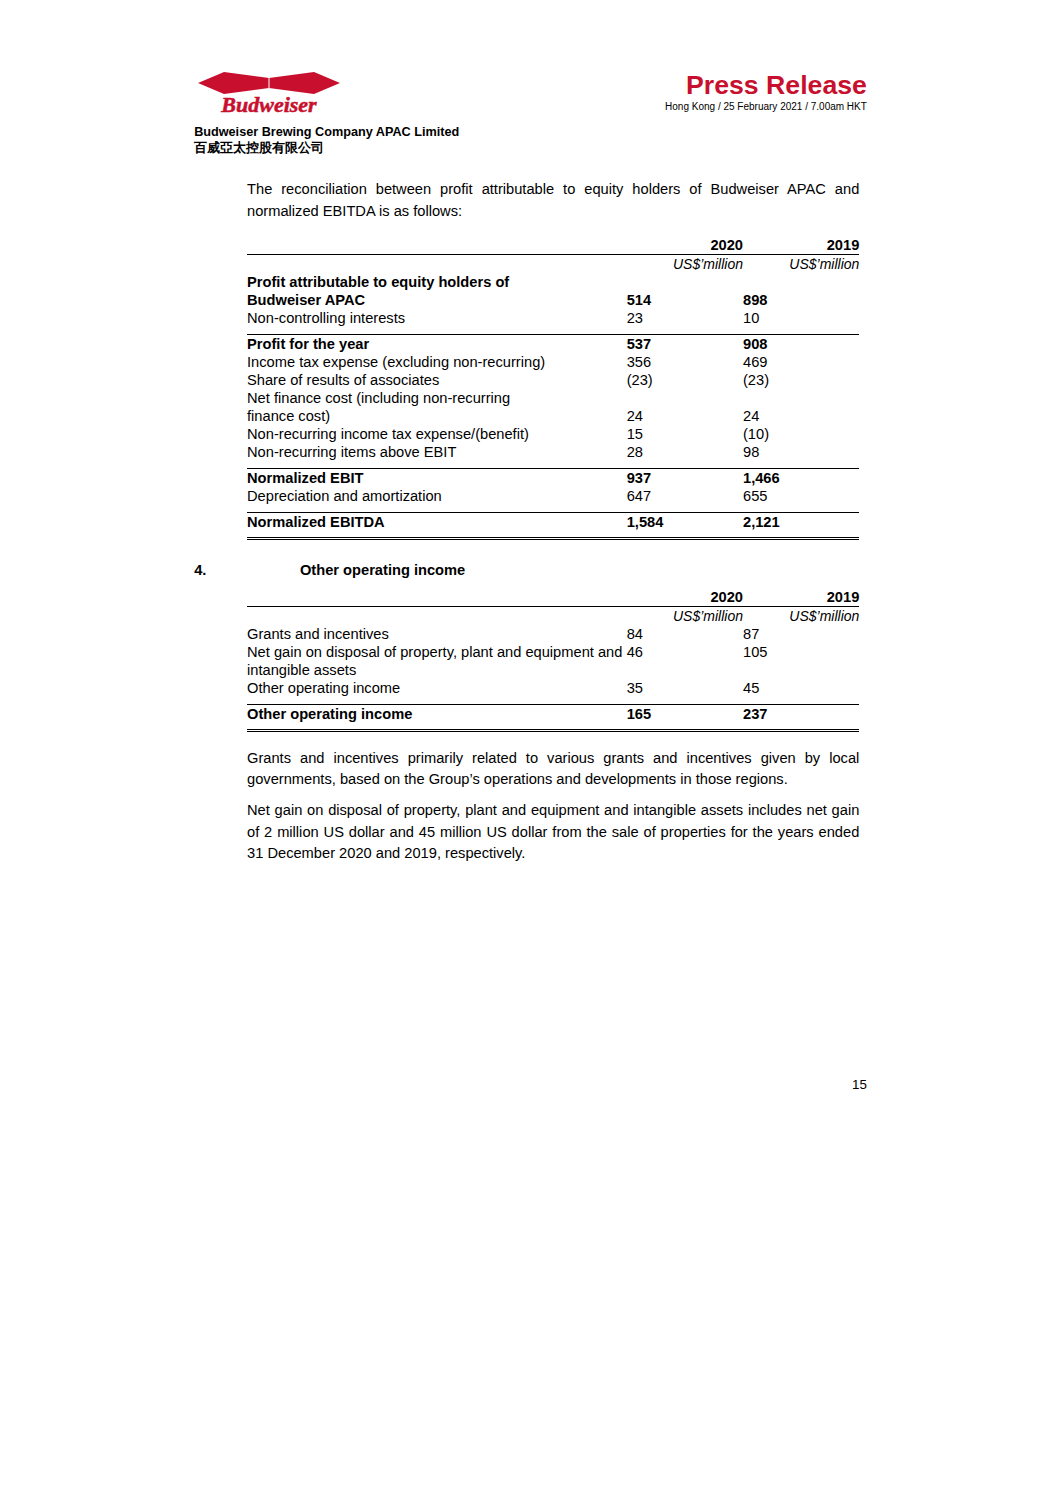Budweiser Budweiser
Budweiser Brewing Company APAC Limited 百威亞太控股有限公司
Press Release
Hong Kong / 25 February 2021 / 7.00am HKT
The reconciliation between profit attributable to equity holders of Budweiser APAC and normalized EBITDA is as follows:
| | 2020 | 2019 |
| | US$’million | US$’million |
| Profit attributable to equity holders of | | |
| Budweiser APAC | 514 | 898 |
| Non-controlling interests | 23 | 10 |
| Profit for the year | 537 | 908 |
| Income tax expense (excluding non-recurring) | 356 | 469 |
| Share of results of associates | (23) | (23) |
| Net finance cost (including non-recurring | | |
| finance cost) | 24 | 24 |
| Non-recurring income tax expense/(benefit) | 15 | (10) |
| Non-recurring items above EBIT | 28 | 98 |
| Normalized EBIT | 937 | 1,466 |
| Depreciation and amortization | 647 | 655 |
| Normalized EBITDA | 1,584 | 2,121 |
4. Other operating income
| | 2020 | 2019 |
| | US$’million | US$’million |
| Grants and incentives | 84 | 87 |
| Net gain on disposal of property, plant and equipment and | 46 | 105 |
| intangible assets | | |
| Other operating income | 35 | 45 |
| Other operating income | 165 | 237 |
Grants and incentives primarily related to various grants and incentives given by local governments, based on the Group’s operations and developments in those regions.
Net gain on disposal of property, plant and equipment and intangible assets includes net gain of 2 million US dollar and 45 million US dollar from the sale of properties for the years ended 31 December 2020 and 2019, respectively.
15